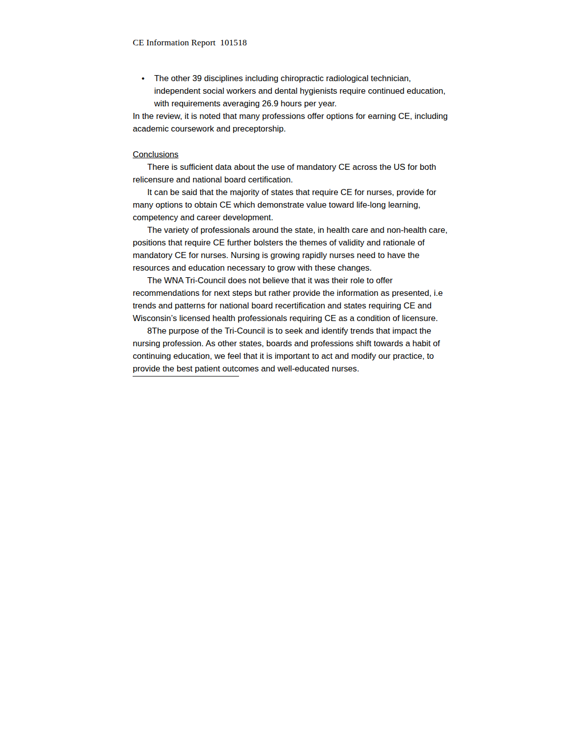CE Information Report 101518
The other 39 disciplines including chiropractic radiological technician, independent social workers and dental hygienists require continued education, with requirements averaging 26.9 hours per year.
In the review, it is noted that many professions offer options for earning CE, including academic coursework and preceptorship.
Conclusions
There is sufficient data about the use of mandatory CE across the US for both relicensure and national board certification.
It can be said that the majority of states that require CE for nurses, provide for many options to obtain CE which demonstrate value toward life-long learning, competency and career development.
The variety of professionals around the state, in health care and non-health care, positions that require CE further bolsters the themes of validity and rationale of mandatory CE for nurses. Nursing is growing rapidly nurses need to have the resources and education necessary to grow with these changes.
The WNA Tri-Council does not believe that it was their role to offer recommendations for next steps but rather provide the information as presented, i.e trends and patterns for national board recertification and states requiring CE and Wisconsin’s licensed health professionals requiring CE as a condition of licensure.
8The purpose of the Tri-Council is to seek and identify trends that impact the nursing profession. As other states, boards and professions shift towards a habit of continuing education, we feel that it is important to act and modify our practice, to provide the best patient outcomes and well-educated nurses.